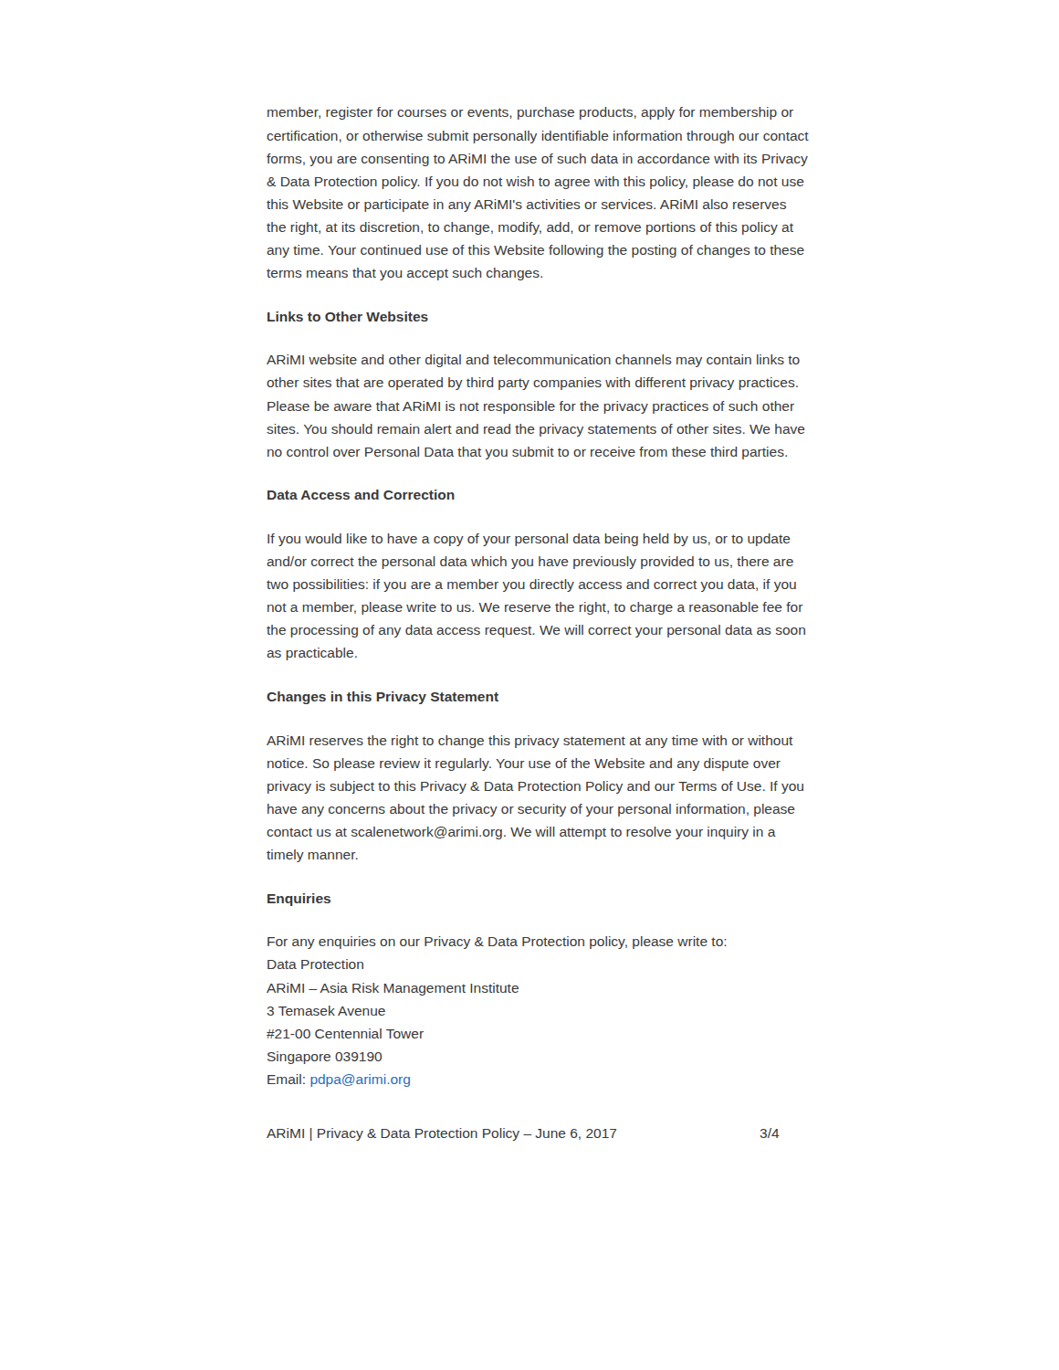member, register for courses or events, purchase products, apply for membership or certification, or otherwise submit personally identifiable information through our contact forms, you are consenting to ARiMI the use of such data in accordance with its Privacy & Data Protection policy. If you do not wish to agree with this policy, please do not use this Website or participate in any ARiMI's activities or services. ARiMI also reserves the right, at its discretion, to change, modify, add, or remove portions of this policy at any time. Your continued use of this Website following the posting of changes to these terms means that you accept such changes.
Links to Other Websites
ARiMI website and other digital and telecommunication channels may contain links to other sites that are operated by third party companies with different privacy practices. Please be aware that ARiMI is not responsible for the privacy practices of such other sites. You should remain alert and read the privacy statements of other sites. We have no control over Personal Data that you submit to or receive from these third parties.
Data Access and Correction
If you would like to have a copy of your personal data being held by us, or to update and/or correct the personal data which you have previously provided to us, there are two possibilities: if you are a member you directly access and correct you data, if you not a member, please write to us. We reserve the right, to charge a reasonable fee for the processing of any data access request. We will correct your personal data as soon as practicable.
Changes in this Privacy Statement
ARiMI reserves the right to change this privacy statement at any time with or without notice. So please review it regularly. Your use of the Website and any dispute over privacy is subject to this Privacy & Data Protection Policy and our Terms of Use. If you have any concerns about the privacy or security of your personal information, please contact us at scalenetwork@arimi.org. We will attempt to resolve your inquiry in a timely manner.
Enquiries
For any enquiries on our Privacy & Data Protection policy, please write to: Data Protection ARiMI – Asia Risk Management Institute 3 Temasek Avenue #21-00 Centennial Tower Singapore 039190 Email: pdpa@arimi.org
ARiMI | Privacy & Data Protection Policy – June 6, 2017 3/4